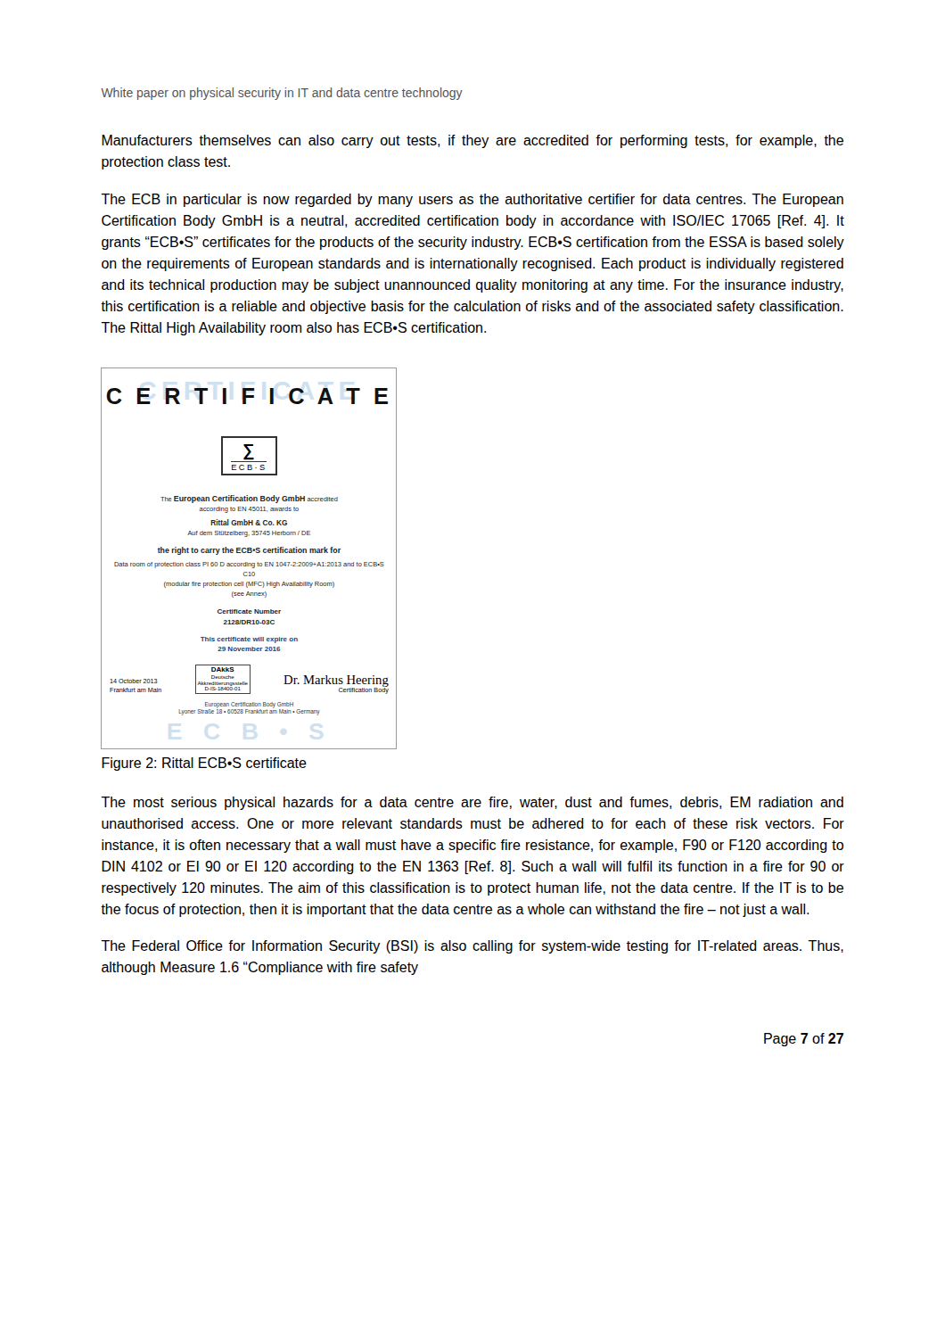White paper on physical security in IT and data centre technology
Manufacturers themselves can also carry out tests, if they are accredited for performing tests, for example, the protection class test.
The ECB in particular is now regarded by many users as the authoritative certifier for data centres. The European Certification Body GmbH is a neutral, accredited certification body in accordance with ISO/IEC 17065 [Ref. 4]. It grants “ECB•S” certificates for the products of the security industry. ECB•S certification from the ESSA is based solely on the requirements of European standards and is internationally recognised. Each product is individually registered and its technical production may be subject unannounced quality monitoring at any time. For the insurance industry, this certification is a reliable and objective basis for the calculation of risks and of the associated safety classification. The Rittal High Availability room also has ECB•S certification.
CERTIFICATE
C E R T I F I C A T E
∑ ECB·S
The European Certification Body GmbH accredited
according to EN 45011, awards to
Rittal GmbH & Co. KG
Auf dem Stützelberg, 35745 Herborn / DE
the right to carry the ECB•S certification mark for
Data room of protection class PI 60 D according to EN 1047-2:2009+A1:2013 and to ECB•S C10
(modular fire protection cell (MFC) High Availability Room)
(see Annex)
Certificate Number
2128/DR10-03C
This certificate will expire on
29 November 2016
14 October 2013
Frankfurt am Main
DAkkSDeutsche
Akkreditierungsstelle
D-IS-18400-01
Dr. Markus Heering Certification Body
European Certification Body GmbH
Lyoner Straße 18 • 60528 Frankfurt am Main • Germany
E C B • S
Figure 2: Rittal ECB•S certificate
The most serious physical hazards for a data centre are fire, water, dust and fumes, debris, EM radiation and unauthorised access. One or more relevant standards must be adhered to for each of these risk vectors. For instance, it is often necessary that a wall must have a specific fire resistance, for example, F90 or F120 according to DIN 4102 or EI 90 or EI 120 according to the EN 1363 [Ref. 8]. Such a wall will fulfil its function in a fire for 90 or respectively 120 minutes. The aim of this classification is to protect human life, not the data centre. If the IT is to be the focus of protection, then it is important that the data centre as a whole can withstand the fire – not just a wall.
The Federal Office for Information Security (BSI) is also calling for system-wide testing for IT-related areas. Thus, although Measure 1.6 “Compliance with fire safety
Page 7 of 27